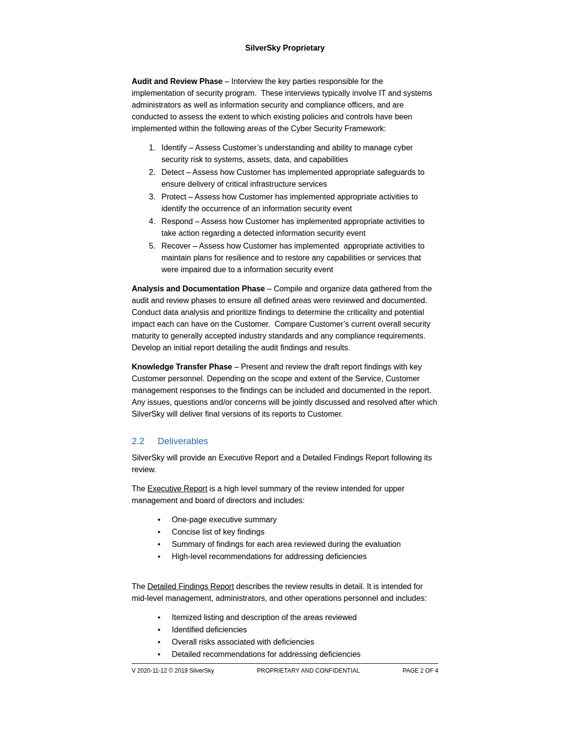SilverSky Proprietary
Audit and Review Phase – Interview the key parties responsible for the implementation of security program. These interviews typically involve IT and systems administrators as well as information security and compliance officers, and are conducted to assess the extent to which existing policies and controls have been implemented within the following areas of the Cyber Security Framework:
Identify – Assess Customer’s understanding and ability to manage cyber security risk to systems, assets, data, and capabilities
Detect – Assess how Customer has implemented appropriate safeguards to ensure delivery of critical infrastructure services
Protect – Assess how Customer has implemented appropriate activities to identify the occurrence of an information security event
Respond – Assess how Customer has implemented appropriate activities to take action regarding a detected information security event
Recover – Assess how Customer has implemented appropriate activities to maintain plans for resilience and to restore any capabilities or services that were impaired due to a information security event
Analysis and Documentation Phase – Compile and organize data gathered from the audit and review phases to ensure all defined areas were reviewed and documented. Conduct data analysis and prioritize findings to determine the criticality and potential impact each can have on the Customer. Compare Customer’s current overall security maturity to generally accepted industry standards and any compliance requirements. Develop an initial report detailing the audit findings and results.
Knowledge Transfer Phase – Present and review the draft report findings with key Customer personnel. Depending on the scope and extent of the Service, Customer management responses to the findings can be included and documented in the report. Any issues, questions and/or concerns will be jointly discussed and resolved after which SilverSky will deliver final versions of its reports to Customer.
2.2 Deliverables
SilverSky will provide an Executive Report and a Detailed Findings Report following its review.
The Executive Report is a high level summary of the review intended for upper management and board of directors and includes:
One-page executive summary
Concise list of key findings
Summary of findings for each area reviewed during the evaluation
High-level recommendations for addressing deficiencies
The Detailed Findings Report describes the review results in detail. It is intended for mid-level management, administrators, and other operations personnel and includes:
Itemized listing and description of the areas reviewed
Identified deficiencies
Overall risks associated with deficiencies
Detailed recommendations for addressing deficiencies
V 2020-11-12 © 2019 SilverSky
PROPRIETARY AND CONFIDENTIAL
PAGE 2 OF 4